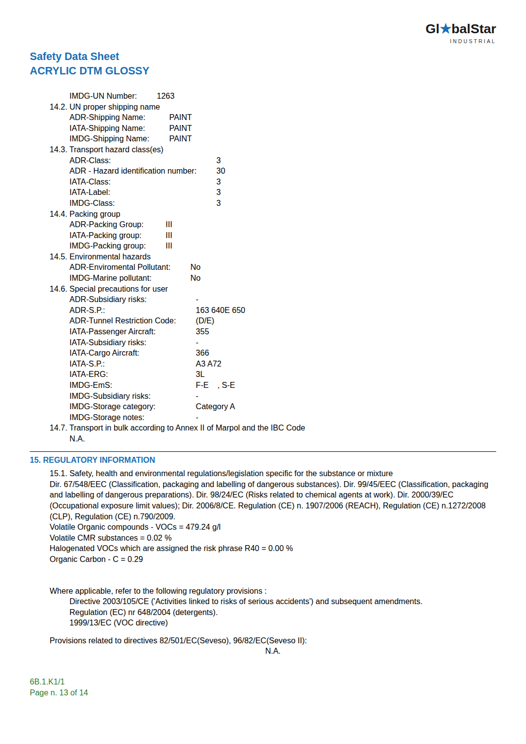Gl★balStar INDUSTRIAL
Safety Data Sheet
ACRYLIC DTM GLOSSY
| IMDG-UN Number: | 1263 |
14.2. UN proper shipping name
| ADR-Shipping Name: | PAINT |
| IATA-Shipping Name: | PAINT |
| IMDG-Shipping Name: | PAINT |
14.3. Transport hazard class(es)
| ADR-Class: | 3 |
| ADR - Hazard identification number: | 30 |
| IATA-Class: | 3 |
| IATA-Label: | 3 |
| IMDG-Class: | 3 |
14.4. Packing group
| ADR-Packing Group: | III |
| IATA-Packing group: | III |
| IMDG-Packing group: | III |
14.5. Environmental hazards
| ADR-Enviromental Pollutant: | No |
| IMDG-Marine pollutant: | No |
14.6. Special precautions for user
| ADR-Subsidiary risks: | - |
| ADR-S.P.: | 163 640E 650 |
| ADR-Tunnel Restriction Code: | (D/E) |
| IATA-Passenger Aircraft: | 355 |
| IATA-Subsidiary risks: | - |
| IATA-Cargo Aircraft: | 366 |
| IATA-S.P.: | A3 A72 |
| IATA-ERG: | 3L |
| IMDG-EmS: | F-E , S-E |
| IMDG-Subsidiary risks: | - |
| IMDG-Storage category: | Category A |
| IMDG-Storage notes: | - |
14.7. Transport in bulk according to Annex II of Marpol and the IBC Code
N.A.
15. REGULATORY INFORMATION
15.1. Safety, health and environmental regulations/legislation specific for the substance or mixture
Dir. 67/548/EEC (Classification, packaging and labelling of dangerous substances). Dir. 99/45/EEC (Classification, packaging and labelling of dangerous preparations). Dir. 98/24/EC (Risks related to chemical agents at work). Dir. 2000/39/EC (Occupational exposure limit values); Dir. 2006/8/CE. Regulation (CE) n. 1907/2006 (REACH), Regulation (CE) n.1272/2008 (CLP), Regulation (CE) n.790/2009.
Volatile Organic compounds - VOCs = 479.24 g/l
Volatile CMR substances = 0.02 %
Halogenated VOCs which are assigned the risk phrase R40 = 0.00 %
Organic Carbon - C = 0.29
Where applicable, refer to the following regulatory provisions :
Directive 2003/105/CE ('Activities linked to risks of serious accidents') and subsequent amendments.
Regulation (EC) nr 648/2004 (detergents).
1999/13/EC (VOC directive)
Provisions related to directives 82/501/EC(Seveso), 96/82/EC(Seveso II):
N.A.
6B.1.K1/1
Page n. 13 of 14